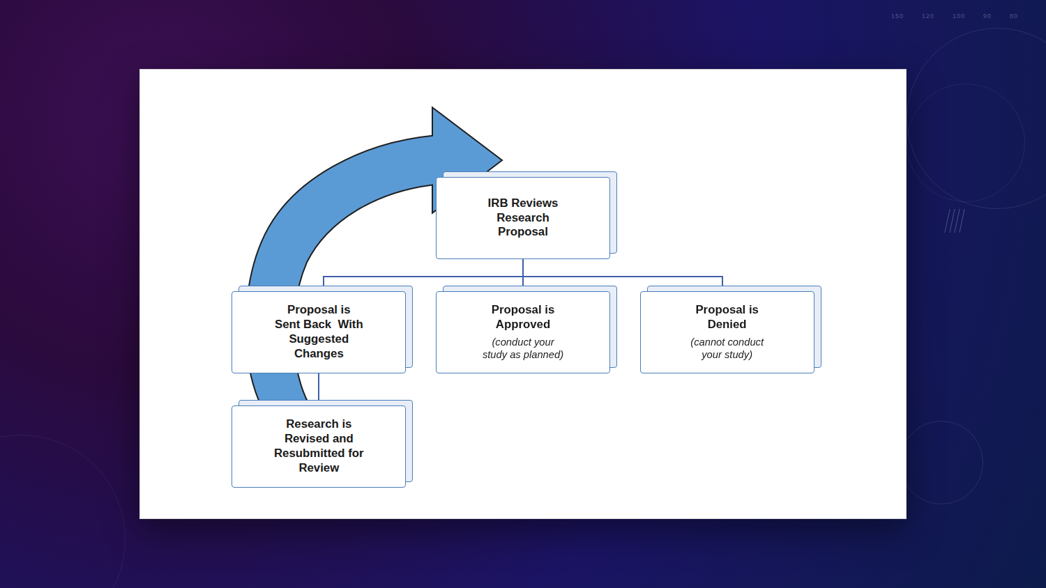1501201009080
Flowchart: The IRB reviews a research proposal, which may be sent back with suggested changes, approved, or denied. Proposals sent back are revised and resubmitted for review.
IRB Reviews
Research
Proposal
Proposal is
Sent Back With
Suggested
Changes
Proposal is
Approved (conduct your
study as planned)
Proposal is
Denied (cannot conduct
your study)
Research is
Revised and
Resubmitted for
Review